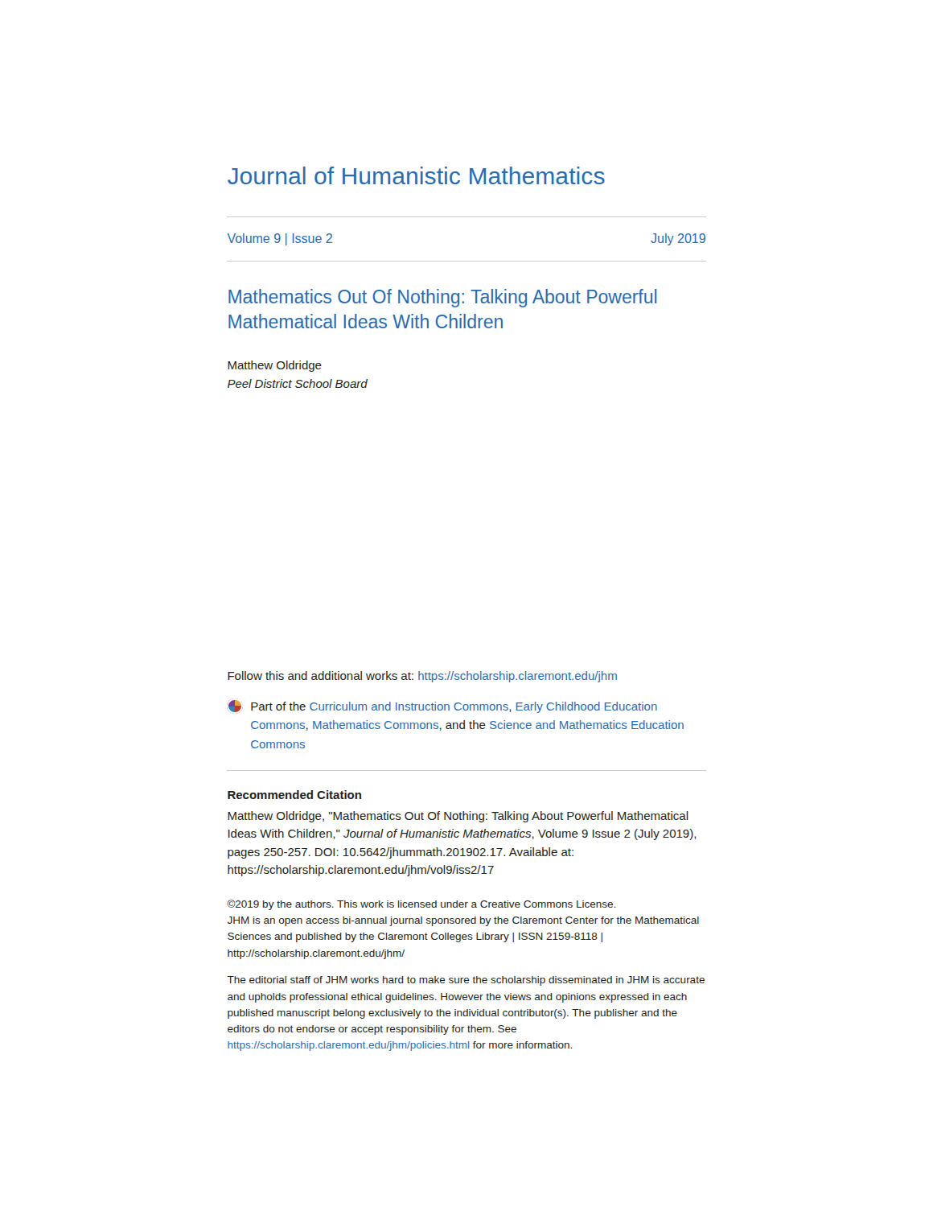Journal of Humanistic Mathematics
Volume 9 | Issue 2 July 2019
Mathematics Out Of Nothing: Talking About Powerful
Mathematical Ideas With Children
Matthew Oldridge
Peel District School Board
Follow this and additional works at: https://scholarship.claremont.edu/jhm
Part of the Curriculum and Instruction Commons, Early Childhood Education Commons, Mathematics Commons, and the Science and Mathematics Education Commons
Recommended Citation
Matthew Oldridge, "Mathematics Out Of Nothing: Talking About Powerful Mathematical Ideas With Children," Journal of Humanistic Mathematics, Volume 9 Issue 2 (July 2019), pages 250-257. DOI: 10.5642/jhummath.201902.17. Available at: https://scholarship.claremont.edu/jhm/vol9/iss2/17
©2019 by the authors. This work is licensed under a Creative Commons License.
JHM is an open access bi-annual journal sponsored by the Claremont Center for the Mathematical Sciences and published by the Claremont Colleges Library | ISSN 2159-8118 | http://scholarship.claremont.edu/jhm/
The editorial staff of JHM works hard to make sure the scholarship disseminated in JHM is accurate and upholds professional ethical guidelines. However the views and opinions expressed in each published manuscript belong exclusively to the individual contributor(s). The publisher and the editors do not endorse or accept responsibility for them. See https://scholarship.claremont.edu/jhm/policies.html for more information.